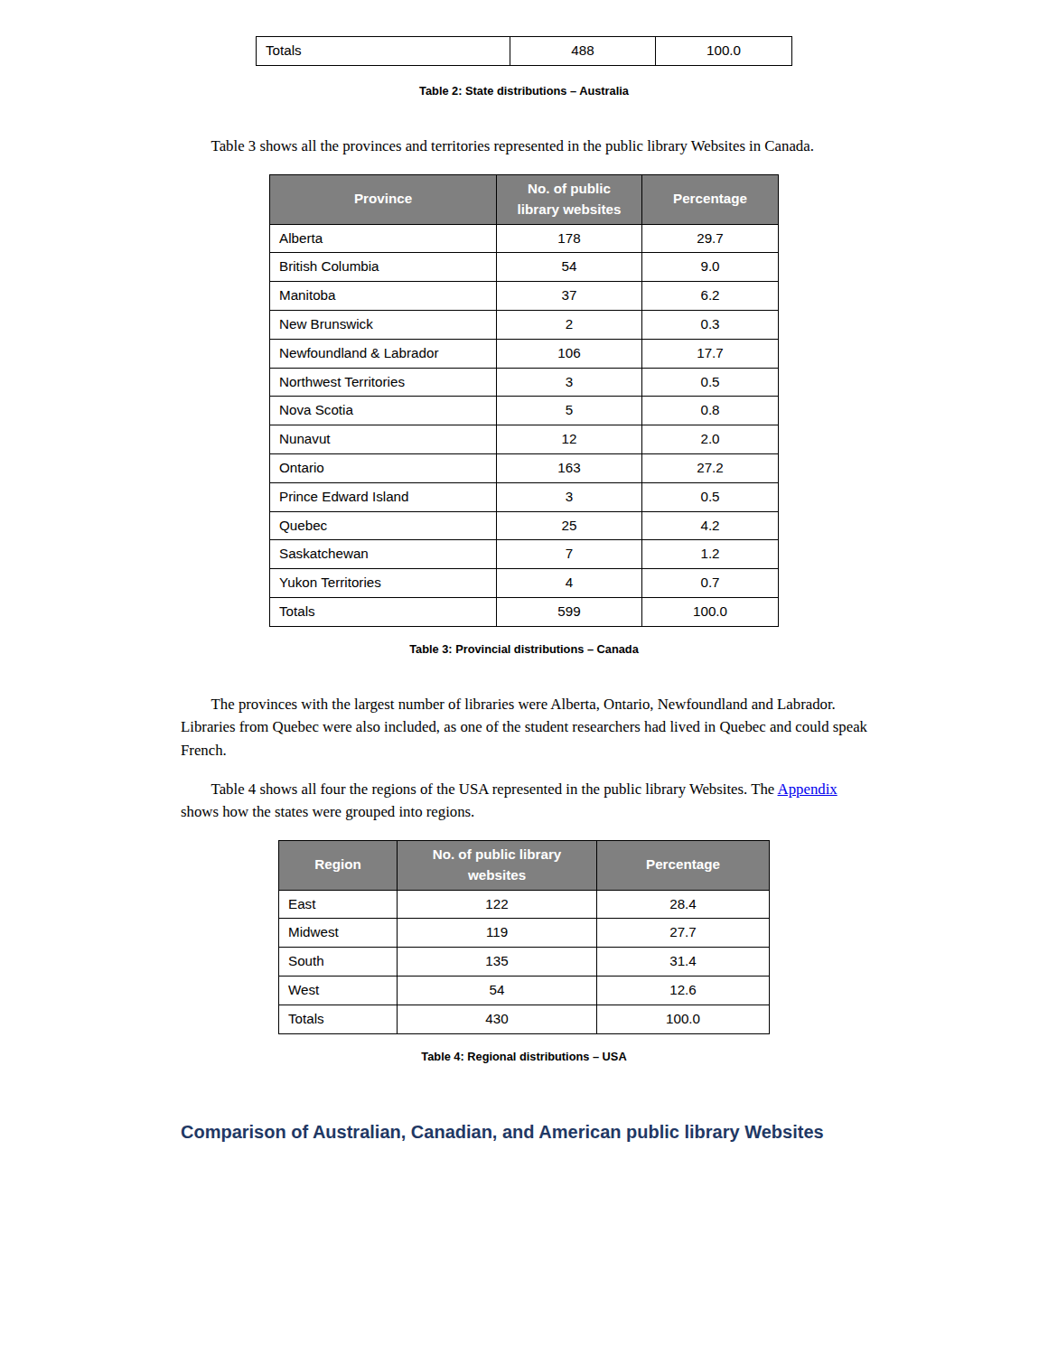| Totals | 488 | 100.0 |
Table 2: State distributions – Australia
Table 3 shows all the provinces and territories represented in the public library Websites in Canada.
Table 3: Provincial distributions – Canada
| Province | No. of public library websites | Percentage |
| --- | --- | --- |
| Alberta | 178 | 29.7 |
| British Columbia | 54 | 9.0 |
| Manitoba | 37 | 6.2 |
| New Brunswick | 2 | 0.3 |
| Newfoundland & Labrador | 106 | 17.7 |
| Northwest Territories | 3 | 0.5 |
| Nova Scotia | 5 | 0.8 |
| Nunavut | 12 | 2.0 |
| Ontario | 163 | 27.2 |
| Prince Edward Island | 3 | 0.5 |
| Quebec | 25 | 4.2 |
| Saskatchewan | 7 | 1.2 |
| Yukon Territories | 4 | 0.7 |
| Totals | 599 | 100.0 |
The provinces with the largest number of libraries were Alberta, Ontario, Newfoundland and Labrador. Libraries from Quebec were also included, as one of the student researchers had lived in Quebec and could speak French.
Table 4 shows all four the regions of the USA represented in the public library Websites. The Appendix shows how the states were grouped into regions.
Table 4: Regional distributions – USA
| Region | No. of public library websites | Percentage |
| --- | --- | --- |
| East | 122 | 28.4 |
| Midwest | 119 | 27.7 |
| South | 135 | 31.4 |
| West | 54 | 12.6 |
| Totals | 430 | 100.0 |
Comparison of Australian, Canadian, and American public library Websites